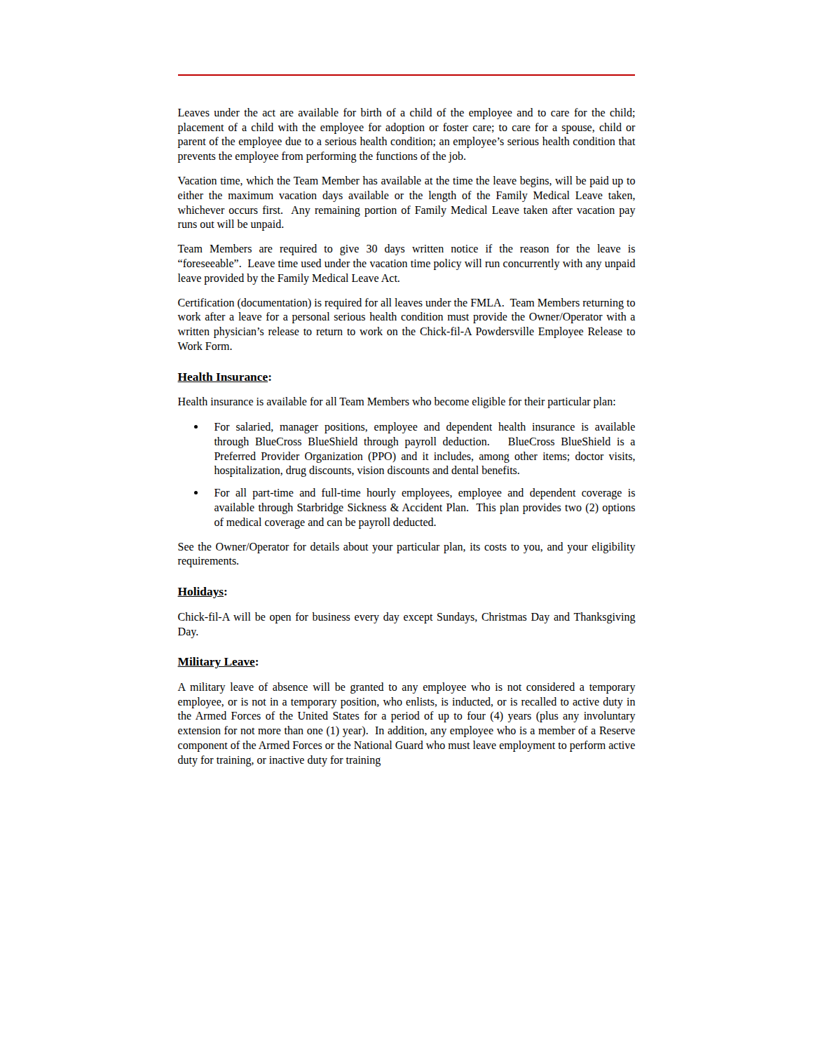Leaves under the act are available for birth of a child of the employee and to care for the child; placement of a child with the employee for adoption or foster care; to care for a spouse, child or parent of the employee due to a serious health condition; an employee’s serious health condition that prevents the employee from performing the functions of the job.
Vacation time, which the Team Member has available at the time the leave begins, will be paid up to either the maximum vacation days available or the length of the Family Medical Leave taken, whichever occurs first. Any remaining portion of Family Medical Leave taken after vacation pay runs out will be unpaid.
Team Members are required to give 30 days written notice if the reason for the leave is “foreseeable”. Leave time used under the vacation time policy will run concurrently with any unpaid leave provided by the Family Medical Leave Act.
Certification (documentation) is required for all leaves under the FMLA. Team Members returning to work after a leave for a personal serious health condition must provide the Owner/Operator with a written physician’s release to return to work on the Chick-fil-A Powdersville Employee Release to Work Form.
Health Insurance:
Health insurance is available for all Team Members who become eligible for their particular plan:
For salaried, manager positions, employee and dependent health insurance is available through BlueCross BlueShield through payroll deduction. BlueCross BlueShield is a Preferred Provider Organization (PPO) and it includes, among other items; doctor visits, hospitalization, drug discounts, vision discounts and dental benefits.
For all part-time and full-time hourly employees, employee and dependent coverage is available through Starbridge Sickness & Accident Plan. This plan provides two (2) options of medical coverage and can be payroll deducted.
See the Owner/Operator for details about your particular plan, its costs to you, and your eligibility requirements.
Holidays:
Chick-fil-A will be open for business every day except Sundays, Christmas Day and Thanksgiving Day.
Military Leave:
A military leave of absence will be granted to any employee who is not considered a temporary employee, or is not in a temporary position, who enlists, is inducted, or is recalled to active duty in the Armed Forces of the United States for a period of up to four (4) years (plus any involuntary extension for not more than one (1) year). In addition, any employee who is a member of a Reserve component of the Armed Forces or the National Guard who must leave employment to perform active duty for training, or inactive duty for training